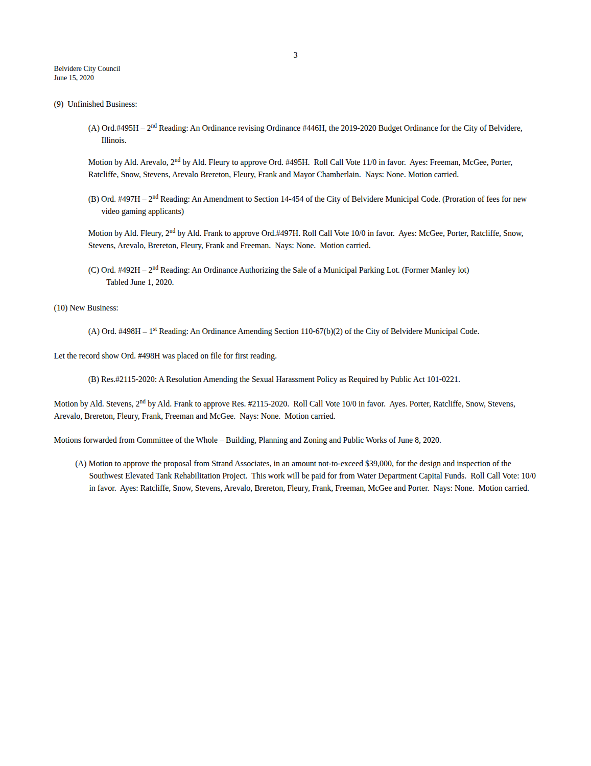3
Belvidere City Council
June 15, 2020
(9) Unfinished Business:
(A) Ord.#495H – 2nd Reading: An Ordinance revising Ordinance #446H, the 2019-2020 Budget Ordinance for the City of Belvidere, Illinois.
Motion by Ald. Arevalo, 2nd by Ald. Fleury to approve Ord. #495H. Roll Call Vote 11/0 in favor. Ayes: Freeman, McGee, Porter, Ratcliffe, Snow, Stevens, Arevalo Brereton, Fleury, Frank and Mayor Chamberlain. Nays: None. Motion carried.
(B) Ord. #497H – 2nd Reading: An Amendment to Section 14-454 of the City of Belvidere Municipal Code. (Proration of fees for new video gaming applicants)
Motion by Ald. Fleury, 2nd by Ald. Frank to approve Ord.#497H. Roll Call Vote 10/0 in favor. Ayes: McGee, Porter, Ratcliffe, Snow, Stevens, Arevalo, Brereton, Fleury, Frank and Freeman. Nays: None. Motion carried.
(C) Ord. #492H – 2nd Reading: An Ordinance Authorizing the Sale of a Municipal Parking Lot. (Former Manley lot)Tabled June 1, 2020.
(10) New Business:
(A) Ord. #498H – 1st Reading: An Ordinance Amending Section 110-67(b)(2) of the City of Belvidere Municipal Code.
Let the record show Ord. #498H was placed on file for first reading.
(B) Res.#2115-2020: A Resolution Amending the Sexual Harassment Policy as Required by Public Act 101-0221.
Motion by Ald. Stevens, 2nd by Ald. Frank to approve Res. #2115-2020. Roll Call Vote 10/0 in favor. Ayes. Porter, Ratcliffe, Snow, Stevens, Arevalo, Brereton, Fleury, Frank, Freeman and McGee. Nays: None. Motion carried.
Motions forwarded from Committee of the Whole – Building, Planning and Zoning and Public Works of June 8, 2020.
(A) Motion to approve the proposal from Strand Associates, in an amount not-to-exceed $39,000, for the design and inspection of the Southwest Elevated Tank Rehabilitation Project. This work will be paid for from Water Department Capital Funds. Roll Call Vote: 10/0 in favor. Ayes: Ratcliffe, Snow, Stevens, Arevalo, Brereton, Fleury, Frank, Freeman, McGee and Porter. Nays: None. Motion carried.